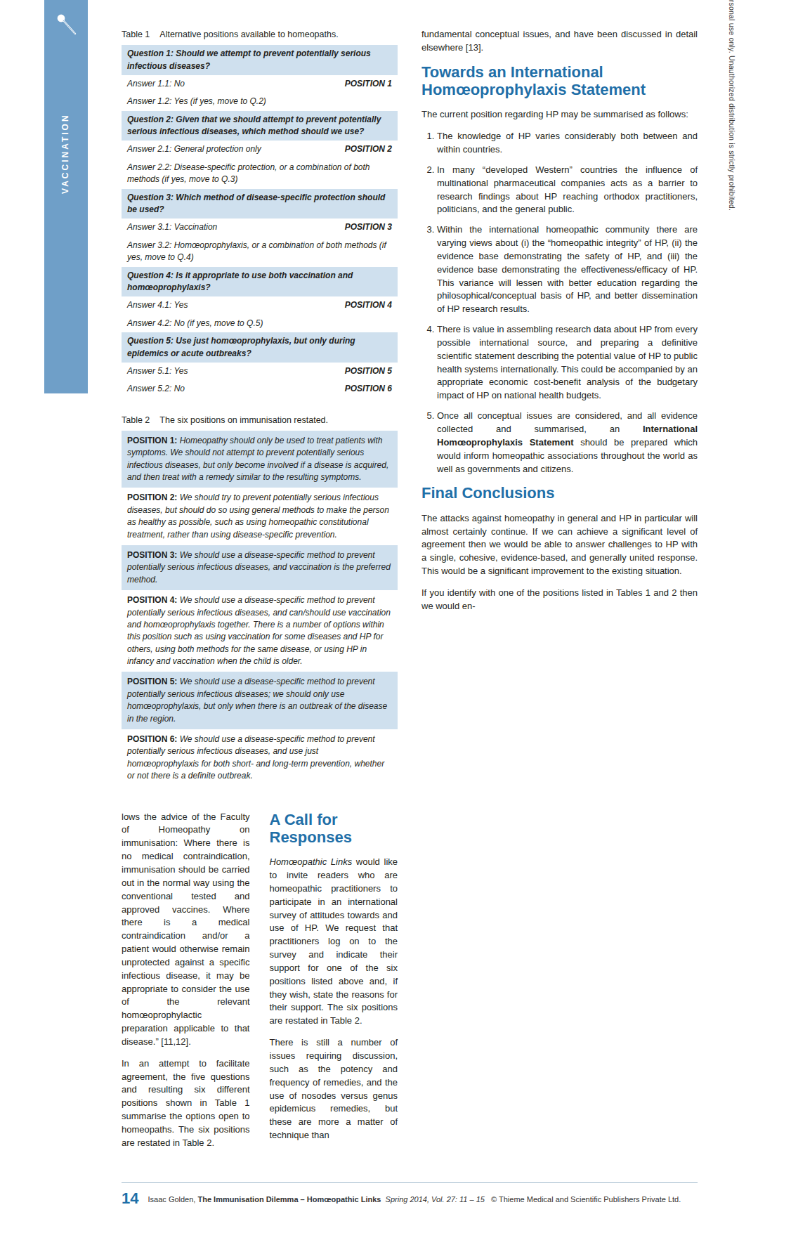VACCINATION
This document was downloaded for personal use only. Unauthorized distribution is strictly prohibited.
Table 1 Alternative positions available to homeopaths.
| Question 1: Should we attempt to prevent potentially serious infectious diseases? |
| Answer 1.1: No | POSITION 1 |
| Answer 1.2: Yes (if yes, move to Q.2) |
| Question 2: Given that we should attempt to prevent potentially serious infectious diseases, which method should we use? |
| Answer 2.1: General protection only | POSITION 2 |
| Answer 2.2: Disease-specific protection, or a combination of both methods (if yes, move to Q.3) |
| Question 3: Which method of disease-specific protection should be used? |
| Answer 3.1: Vaccination | POSITION 3 |
| Answer 3.2: Homœoprophylaxis, or a combination of both methods (if yes, move to Q.4) |
| Question 4: Is it appropriate to use both vaccination and homœoprophylaxis? |
| Answer 4.1: Yes | POSITION 4 |
| Answer 4.2: No (if yes, move to Q.5) |
| Question 5: Use just homœoprophylaxis, but only during epidemics or acute outbreaks? |
| Answer 5.1: Yes | POSITION 5 |
| Answer 5.2: No | POSITION 6 |
Table 2 The six positions on immunisation restated.
| POSITION 1: Homeopathy should only be used to treat patients with symptoms. We should not attempt to prevent potentially serious infectious diseases, but only become involved if a disease is acquired, and then treat with a remedy similar to the resulting symptoms. |
| POSITION 2: We should try to prevent potentially serious infectious diseases, but should do so using general methods to make the person as healthy as possible, such as using homeopathic constitutional treatment, rather than using disease-specific prevention. |
| POSITION 3: We should use a disease-specific method to prevent potentially serious infectious diseases, and vaccination is the preferred method. |
| POSITION 4: We should use a disease-specific method to prevent potentially serious infectious diseases, and can/should use vaccination and homœoprophylaxis together. There is a number of options within this position such as using vaccination for some diseases and HP for others, using both methods for the same disease, or using HP in infancy and vaccination when the child is older. |
| POSITION 5: We should use a disease-specific method to prevent potentially serious infectious diseases; we should only use homœoprophylaxis, but only when there is an outbreak of the disease in the region. |
| POSITION 6: We should use a disease-specific method to prevent potentially serious infectious diseases, and use just homœoprophylaxis for both short- and long-term prevention, whether or not there is a definite outbreak. |
lows the advice of the Faculty of Homeopathy on immunisation: Where there is no medical contraindication, immunisation should be carried out in the normal way using the conventional tested and approved vaccines. Where there is a medical contraindication and/or a patient would otherwise remain unprotected against a specific infectious disease, it may be appropriate to consider the use of the relevant homœoprophylactic preparation applicable to that disease.” [11,12].
In an attempt to facilitate agreement, the five questions and resulting six different positions shown in Table 1 summarise the options open to homeopaths. The six positions are restated in Table 2.
A Call for Responses
Homœopathic Links would like to invite readers who are homeopathic practitioners to participate in an international survey of attitudes towards and use of HP. We request that practitioners log on to the survey and indicate their support for one of the six positions listed above and, if they wish, state the reasons for their support. The six positions are restated in Table 2.
There is still a number of issues requiring discussion, such as the potency and frequency of remedies, and the use of nosodes versus genus epidemicus remedies, but these are more a matter of technique than
fundamental conceptual issues, and have been discussed in detail elsewhere [13].
Towards an International Homœoprophylaxis Statement
The current position regarding HP may be summarised as follows:
The knowledge of HP varies considerably both between and within countries.
In many “developed Western” countries the influence of multinational pharmaceutical companies acts as a barrier to research findings about HP reaching orthodox practitioners, politicians, and the general public.
Within the international homeopathic community there are varying views about (i) the “homeopathic integrity” of HP, (ii) the evidence base demonstrating the safety of HP, and (iii) the evidence base demonstrating the effectiveness/efficacy of HP. This variance will lessen with better education regarding the philosophical/conceptual basis of HP, and better dissemination of HP research results.
There is value in assembling research data about HP from every possible international source, and preparing a definitive scientific statement describing the potential value of HP to public health systems internationally. This could be accompanied by an appropriate economic cost-benefit analysis of the budgetary impact of HP on national health budgets.
Once all conceptual issues are considered, and all evidence collected and summarised, an International Homœoprophylaxis Statement should be prepared which would inform homeopathic associations throughout the world as well as governments and citizens.
Final Conclusions
The attacks against homeopathy in general and HP in particular will almost certainly continue. If we can achieve a significant level of agreement then we would be able to answer challenges to HP with a single, cohesive, evidence-based, and generally united response. This would be a significant improvement to the existing situation.
If you identify with one of the positions listed in Tables 1 and 2 then we would en-
14 Isaac Golden, The Immunisation Dilemma – Homœopathic Links Spring 2014, Vol. 27: 11 – 15 © Thieme Medical and Scientific Publishers Private Ltd.